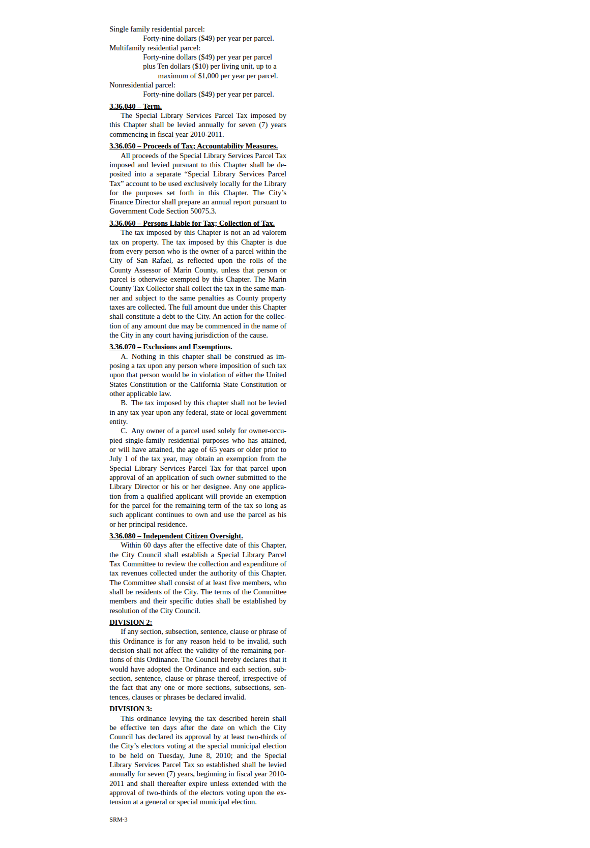Single family residential parcel:
Forty-nine dollars ($49) per year per parcel.
Multifamily residential parcel:
Forty-nine dollars ($49) per year per parcel
plus Ten dollars ($10) per living unit, up to a
maximum of $1,000 per year per parcel.
Nonresidential parcel:
Forty-nine dollars ($49) per year per parcel.
3.36.040 – Term.
The Special Library Services Parcel Tax imposed by this Chapter shall be levied annually for seven (7) years commencing in fiscal year 2010-2011.
3.36.050 – Proceeds of Tax; Accountability Measures.
All proceeds of the Special Library Services Parcel Tax imposed and levied pursuant to this Chapter shall be deposited into a separate “Special Library Services Parcel Tax” account to be used exclusively locally for the Library for the purposes set forth in this Chapter. The City’s Finance Director shall prepare an annual report pursuant to Government Code Section 50075.3.
3.36.060 – Persons Liable for Tax; Collection of Tax.
The tax imposed by this Chapter is not an ad valorem tax on property. The tax imposed by this Chapter is due from every person who is the owner of a parcel within the City of San Rafael, as reflected upon the rolls of the County Assessor of Marin County, unless that person or parcel is otherwise exempted by this Chapter. The Marin County Tax Collector shall collect the tax in the same manner and subject to the same penalties as County property taxes are collected. The full amount due under this Chapter shall constitute a debt to the City. An action for the collection of any amount due may be commenced in the name of the City in any court having jurisdiction of the cause.
3.36.070 – Exclusions and Exemptions.
A. Nothing in this chapter shall be construed as imposing a tax upon any person where imposition of such tax upon that person would be in violation of either the United States Constitution or the California State Constitution or other applicable law.
B. The tax imposed by this chapter shall not be levied in any tax year upon any federal, state or local government entity.
C. Any owner of a parcel used solely for owner-occupied single-family residential purposes who has attained, or will have attained, the age of 65 years or older prior to July 1 of the tax year, may obtain an exemption from the Special Library Services Parcel Tax for that parcel upon approval of an application of such owner submitted to the Library Director or his or her designee. Any one application from a qualified applicant will provide an exemption for the parcel for the remaining term of the tax so long as such applicant continues to own and use the parcel as his or her principal residence.
3.36.080 – Independent Citizen Oversight.
Within 60 days after the effective date of this Chapter, the City Council shall establish a Special Library Parcel Tax Committee to review the collection and expenditure of tax revenues collected under the authority of this Chapter. The Committee shall consist of at least five members, who shall be residents of the City. The terms of the Committee members and their specific duties shall be established by resolution of the City Council.
DIVISION 2:
If any section, subsection, sentence, clause or phrase of this Ordinance is for any reason held to be invalid, such decision shall not affect the validity of the remaining portions of this Ordinance. The Council hereby declares that it would have adopted the Ordinance and each section, subsection, sentence, clause or phrase thereof, irrespective of the fact that any one or more sections, subsections, sentences, clauses or phrases be declared invalid.
DIVISION 3:
This ordinance levying the tax described herein shall be effective ten days after the date on which the City Council has declared its approval by at least two-thirds of the City’s electors voting at the special municipal election to be held on Tuesday, June 8, 2010; and the Special Library Services Parcel Tax so established shall be levied annually for seven (7) years, beginning in fiscal year 2010-2011 and shall thereafter expire unless extended with the approval of two-thirds of the electors voting upon the extension at a general or special municipal election.
SRM-3